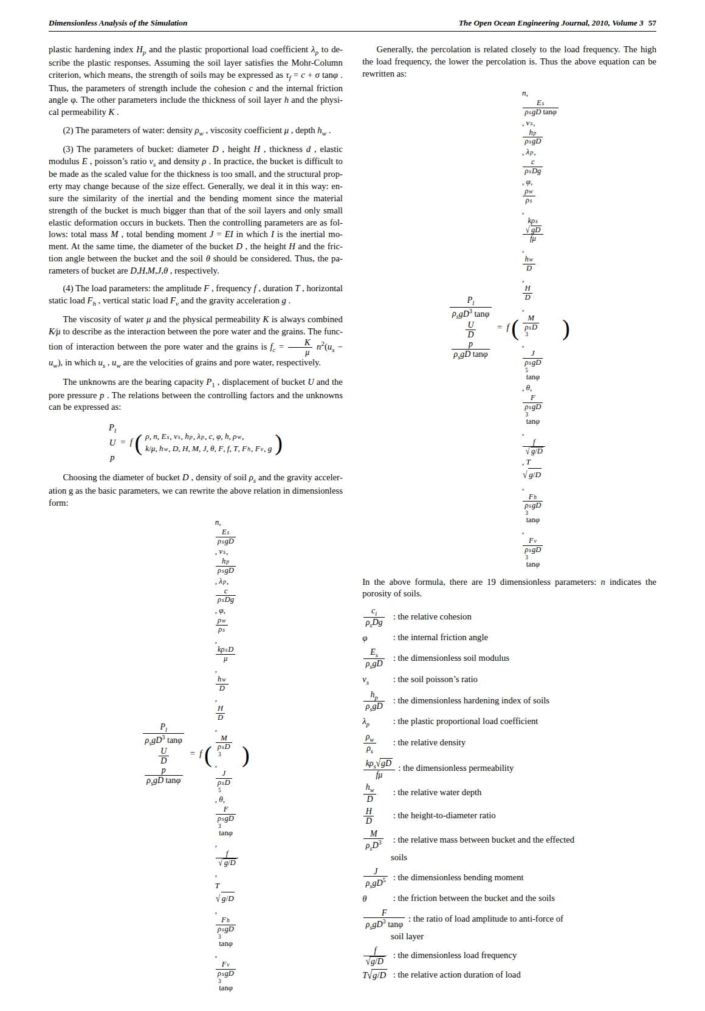Dimensionless Analysis of the Simulation
The Open Ocean Engineering Journal, 2010, Volume 357
plastic hardening index Hp and the plastic proportional load coefficient λp to describe the plastic responses. Assuming the soil layer satisfies the Mohr-Column criterion, which means, the strength of soils may be expressed as τf = c + σ tanφ . Thus, the parameters of strength include the cohesion c and the internal friction angle φ. The other parameters include the thickness of soil layer h and the physical permeability K .
(2) The parameters of water: density ρw , viscosity coefficient μ , depth hw .
(3) The parameters of bucket: diameter D , height H , thickness d , elastic modulus E , poisson’s ratio vs and density ρ . In practice, the bucket is difficult to be made as the scaled value for the thickness is too small, and the structural property may change because of the size effect. Generally, we deal it in this way: ensure the similarity of the inertial and the bending moment since the material strength of the bucket is much bigger than that of the soil layers and only small elastic deformation occurs in buckets. Then the controlling parameters are as follows: total mass M , total bending moment J = EI in which I is the inertial moment. At the same time, the diameter of the bucket D , the height H and the friction angle between the bucket and the soil θ should be considered. Thus, the parameters of bucket are D,H,M,J,θ , respectively.
(4) The load parameters: the amplitude F , frequency f , duration T , horizontal static load Fh , vertical static load Fv and the gravity acceleration g .
The viscosity of water μ and the physical permeability K is always combined K⁄μ to describe as the interaction between the pore water and the grains. The function of interaction between the pore water and the grains is fc = Kμ n2(us − uw), in which us , uw are the velocities of grains and pore water, respectively.
The unknowns are the bearing capacity P1 , displacement of bucket U and the pore pressure p . The relations between the controlling factors and the unknowns can be expressed as:
Pl
U
p = f (
ρ, n, Es, vs, hp, λp, c, φ, h, ρw,
k/μ, hw, D, H, M, J, θ, F, f, T, Fh, Fv, g
)
Choosing the diameter of bucket D , density of soil ρs and the gravity acceleration g as the basic parameters, we can rewrite the above relation in dimensionless form:
Pl ρsgD3 tanφ
UD
pρsgD tanφ = f (
n, Es ρsgD, vs, hp ρsgD, λp, cρsDg, φ, ρw ρs, kρs D μ
, hw D, HD, Mρs D3, Jρs D5, θ, FρsgD3 tanφ, f√g/D,
T√g/D, Fh ρsgD3 tanφ, Fv ρsgD3 tanφ
)
Generally, the percolation is related closely to the load frequency. The high the load frequency, the lower the percolation is. Thus the above equation can be rewritten as:
Pl ρsgD3 tanφ
UD
pρsgD tanφ = f (
n, Es ρsgD tanφ, vs, hp ρsgD, λp, cρs Dg, φ, ρw ρs, kρs√gD fμ, hw D, HD,
Mρs D3, JρsgD5 tanφ, θ, FρsgD3 tanφ, f√g/D, T√g/D, Fh ρsgD3 tanφ,
Fv ρsgD3 tanφ
)
In the above formula, there are 19 dimensionless parameters: n indicates the porosity of soils.
ci ρs Dg : the relative cohesion φ : the internal friction angle Es ρsgD : the dimensionless soil modulus vs : the soil poisson’s ratio hp ρsgD : the dimensionless hardening index of soils λp : the plastic proportional load coefficient ρw ρs : the relative density kρs√gD fμ : the dimensionless permeability hw D : the relative water depth HD : the height-to-diameter ratio Mρs D3 : the relative mass between bucket and the effected soils JρsgD5 : the dimensionless bending moment θ : the friction between the bucket and the soils FρsgD3 tanφ : the ratio of load amplitude to anti-force of soil layer f√g/D : the dimensionless load frequency T√g/D : the relative action duration of load